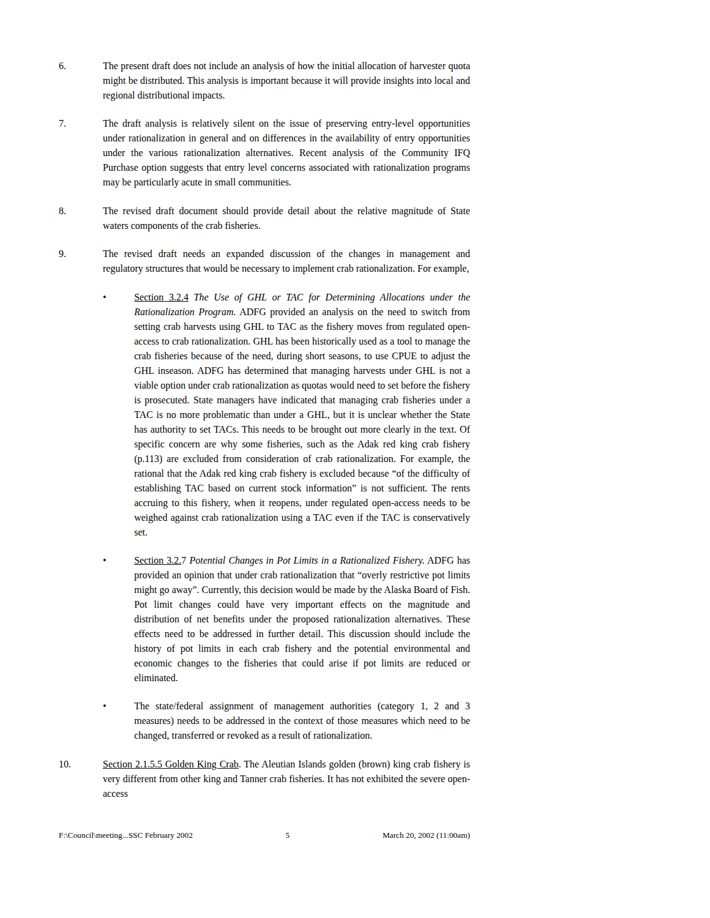6.
The present draft does not include an analysis of how the initial allocation of harvester quota might be distributed. This analysis is important because it will provide insights into local and regional distributional impacts.
7.
The draft analysis is relatively silent on the issue of preserving entry-level opportunities under rationalization in general and on differences in the availability of entry opportunities under the various rationalization alternatives. Recent analysis of the Community IFQ Purchase option suggests that entry level concerns associated with rationalization programs may be particularly acute in small communities.
8.
The revised draft document should provide detail about the relative magnitude of State waters components of the crab fisheries.
9.
The revised draft needs an expanded discussion of the changes in management and regulatory structures that would be necessary to implement crab rationalization. For example,
•
Section 3.2.4 The Use of GHL or TAC for Determining Allocations under the Rationalization Program. ADFG provided an analysis on the need to switch from setting crab harvests using GHL to TAC as the fishery moves from regulated open-access to crab rationalization. GHL has been historically used as a tool to manage the crab fisheries because of the need, during short seasons, to use CPUE to adjust the GHL inseason. ADFG has determined that managing harvests under GHL is not a viable option under crab rationalization as quotas would need to set before the fishery is prosecuted. State managers have indicated that managing crab fisheries under a TAC is no more problematic than under a GHL, but it is unclear whether the State has authority to set TACs. This needs to be brought out more clearly in the text. Of specific concern are why some fisheries, such as the Adak red king crab fishery (p.113) are excluded from consideration of crab rationalization. For example, the rational that the Adak red king crab fishery is excluded because “of the difficulty of establishing TAC based on current stock information” is not sufficient. The rents accruing to this fishery, when it reopens, under regulated open-access needs to be weighed against crab rationalization using a TAC even if the TAC is conservatively set.
•
Section 3.2. 7 Potential Changes in Pot Limits in a Rationalized Fishery. ADFG has provided an opinion that under crab rationalization that “overly restrictive pot limits might go away”. Currently, this decision would be made by the Alaska Board of Fish. Pot limit changes could have very important effects on the magnitude and distribution of net benefits under the proposed rationalization alternatives. These effects need to be addressed in further detail. This discussion should include the history of pot limits in each crab fishery and the potential environmental and economic changes to the fisheries that could arise if pot limits are reduced or eliminated.
•
The state/federal assignment of management authorities (category 1, 2 and 3 measures) needs to be addressed in the context of those measures which need to be changed, transferred or revoked as a result of rationalization.
10.
Section 2.1.5.5 Golden King Crab. The Aleutian Islands golden (brown) king crab fishery is very different from other king and Tanner crab fisheries. It has not exhibited the severe open-access
F:\Council\meeting...SSC February 2002
5
March 20, 2002 (11:00am)